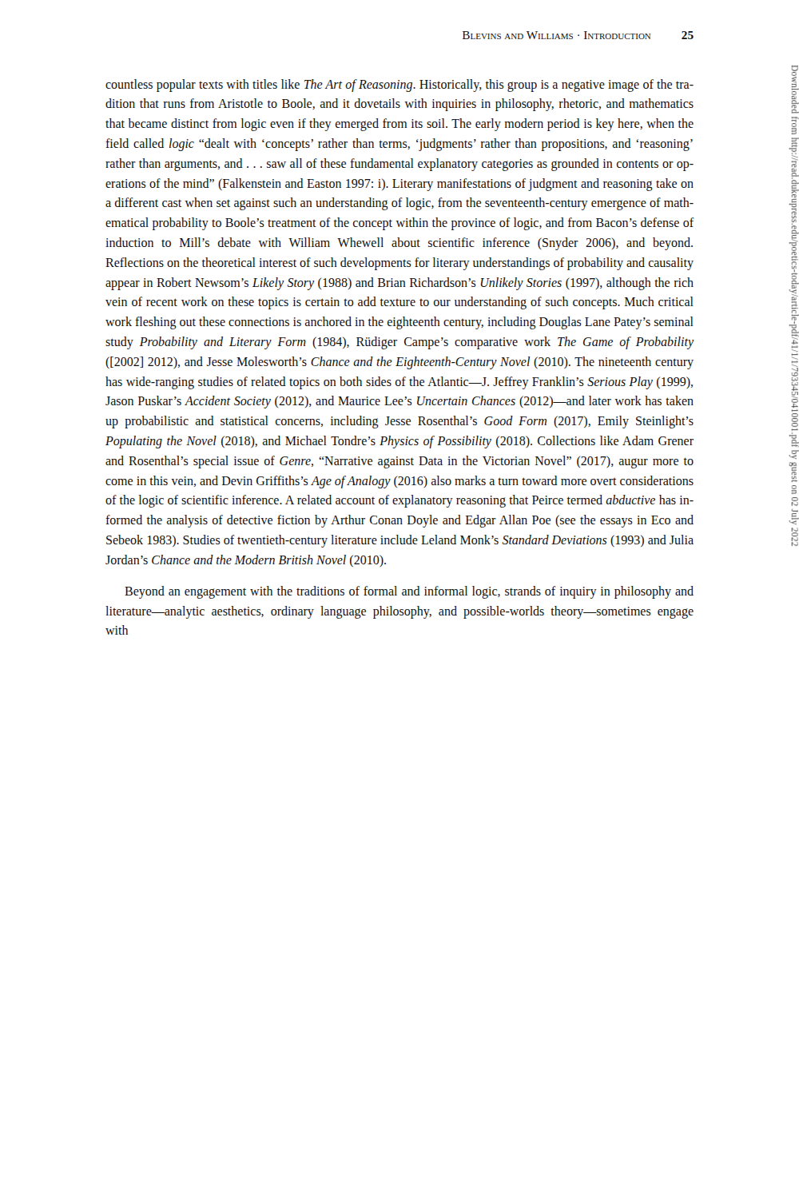Blevins and Williams · Introduction 25
countless popular texts with titles like The Art of Reasoning. Historically, this group is a negative image of the tradition that runs from Aristotle to Boole, and it dovetails with inquiries in philosophy, rhetoric, and mathematics that became distinct from logic even if they emerged from its soil. The early modern period is key here, when the field called logic “dealt with ‘concepts’ rather than terms, ‘judgments’ rather than propositions, and ‘reasoning’ rather than arguments, and . . . saw all of these fundamental explanatory categories as grounded in contents or operations of the mind” (Falkenstein and Easton 1997: i). Literary manifestations of judgment and reasoning take on a different cast when set against such an understanding of logic, from the seventeenth-century emergence of mathematical probability to Boole’s treatment of the concept within the province of logic, and from Bacon’s defense of induction to Mill’s debate with William Whewell about scientific inference (Snyder 2006), and beyond. Reflections on the theoretical interest of such developments for literary understandings of probability and causality appear in Robert Newsom’s Likely Story (1988) and Brian Richardson’s Unlikely Stories (1997), although the rich vein of recent work on these topics is certain to add texture to our understanding of such concepts. Much critical work fleshing out these connections is anchored in the eighteenth century, including Douglas Lane Patey’s seminal study Probability and Literary Form (1984), Rüdiger Campe’s comparative work The Game of Probability ([2002] 2012), and Jesse Molesworth’s Chance and the Eighteenth-Century Novel (2010). The nineteenth century has wide-ranging studies of related topics on both sides of the Atlantic—J. Jeffrey Franklin’s Serious Play (1999), Jason Puskar’s Accident Society (2012), and Maurice Lee’s Uncertain Chances (2012)—and later work has taken up probabilistic and statistical concerns, including Jesse Rosenthal’s Good Form (2017), Emily Steinlight’s Populating the Novel (2018), and Michael Tondre’s Physics of Possibility (2018). Collections like Adam Grener and Rosenthal’s special issue of Genre, “Narrative against Data in the Victorian Novel” (2017), augur more to come in this vein, and Devin Griffiths’s Age of Analogy (2016) also marks a turn toward more overt considerations of the logic of scientific inference. A related account of explanatory reasoning that Peirce termed abductive has informed the analysis of detective fiction by Arthur Conan Doyle and Edgar Allan Poe (see the essays in Eco and Sebeok 1983). Studies of twentieth-century literature include Leland Monk’s Standard Deviations (1993) and Julia Jordan’s Chance and the Modern British Novel (2010).
Beyond an engagement with the traditions of formal and informal logic, strands of inquiry in philosophy and literature—analytic aesthetics, ordinary language philosophy, and possible-worlds theory—sometimes engage with
Downloaded from http://read.dukeupress.edu/poetics-today/article-pdf/41/1/1/793345/0410001.pdf by guest on 02 July 2022